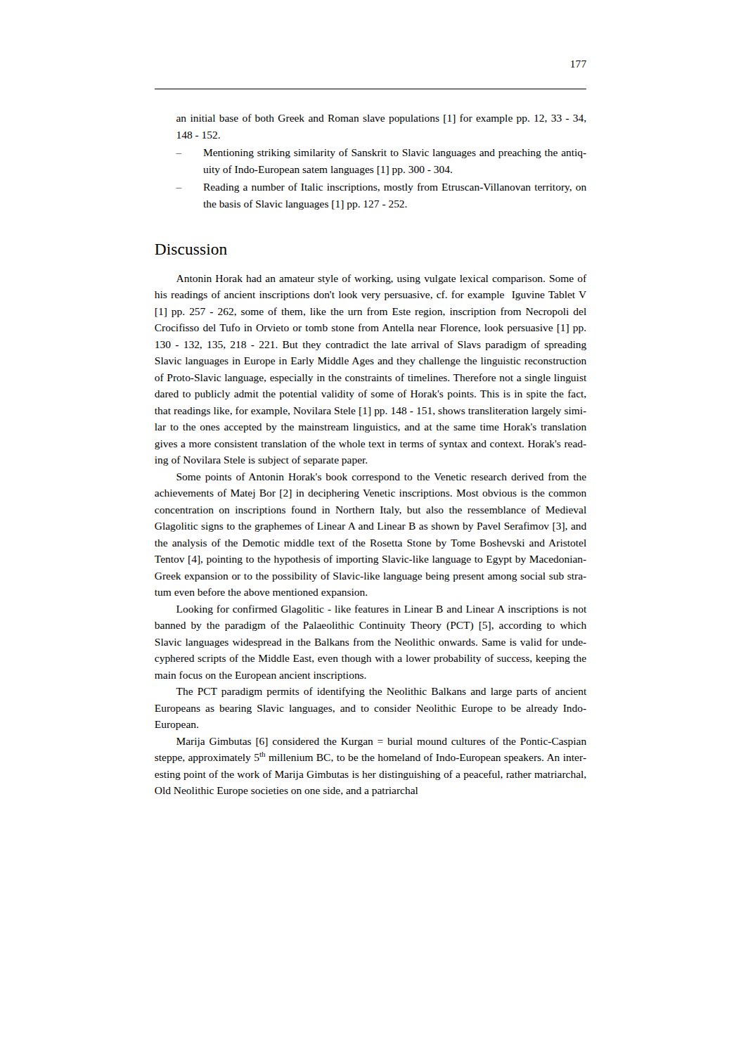177
an initial base of both Greek and Roman slave populations [1] for example pp. 12, 33 - 34, 148 - 152.
Mentioning striking similarity of Sanskrit to Slavic languages and preaching the antiquity of Indo-European satem languages [1] pp. 300 - 304.
Reading a number of Italic inscriptions, mostly from Etruscan-Villanovan territory, on the basis of Slavic languages [1] pp. 127 - 252.
Discussion
Antonin Horak had an amateur style of working, using vulgate lexical comparison. Some of his readings of ancient inscriptions don't look very persuasive, cf. for example Iguvine Tablet V [1] pp. 257 - 262, some of them, like the urn from Este region, inscription from Necropoli del Crocifisso del Tufo in Orvieto or tomb stone from Antella near Florence, look persuasive [1] pp. 130 - 132, 135, 218 - 221. But they contradict the late arrival of Slavs paradigm of spreading Slavic languages in Europe in Early Middle Ages and they challenge the linguistic reconstruction of Proto-Slavic language, especially in the constraints of timelines. Therefore not a single linguist dared to publicly admit the potential validity of some of Horak's points. This is in spite the fact, that readings like, for example, Novilara Stele [1] pp. 148 - 151, shows transliteration largely similar to the ones accepted by the mainstream linguistics, and at the same time Horak's translation gives a more consistent translation of the whole text in terms of syntax and context. Horak's reading of Novilara Stele is subject of separate paper.
Some points of Antonin Horak's book correspond to the Venetic research derived from the achievements of Matej Bor [2] in deciphering Venetic inscriptions. Most obvious is the common concentration on inscriptions found in Northern Italy, but also the ressemblance of Medieval Glagolitic signs to the graphemes of Linear A and Linear B as shown by Pavel Serafimov [3], and the analysis of the Demotic middle text of the Rosetta Stone by Tome Boshevski and Aristotel Tentov [4], pointing to the hypothesis of importing Slavic-like language to Egypt by Macedonian-Greek expansion or to the possibility of Slavic-like language being present among social sub stratum even before the above mentioned expansion.
Looking for confirmed Glagolitic - like features in Linear B and Linear A inscriptions is not banned by the paradigm of the Palaeolithic Continuity Theory (PCT) [5], according to which Slavic languages widespread in the Balkans from the Neolithic onwards. Same is valid for undecyphered scripts of the Middle East, even though with a lower probability of success, keeping the main focus on the European ancient inscriptions.
The PCT paradigm permits of identifying the Neolithic Balkans and large parts of ancient Europeans as bearing Slavic languages, and to consider Neolithic Europe to be already Indo-European.
Marija Gimbutas [6] considered the Kurgan = burial mound cultures of the Pontic-Caspian steppe, approximately 5th millenium BC, to be the homeland of Indo-European speakers. An interesting point of the work of Marija Gimbutas is her distinguishing of a peaceful, rather matriarchal, Old Neolithic Europe societies on one side, and a patriarchal